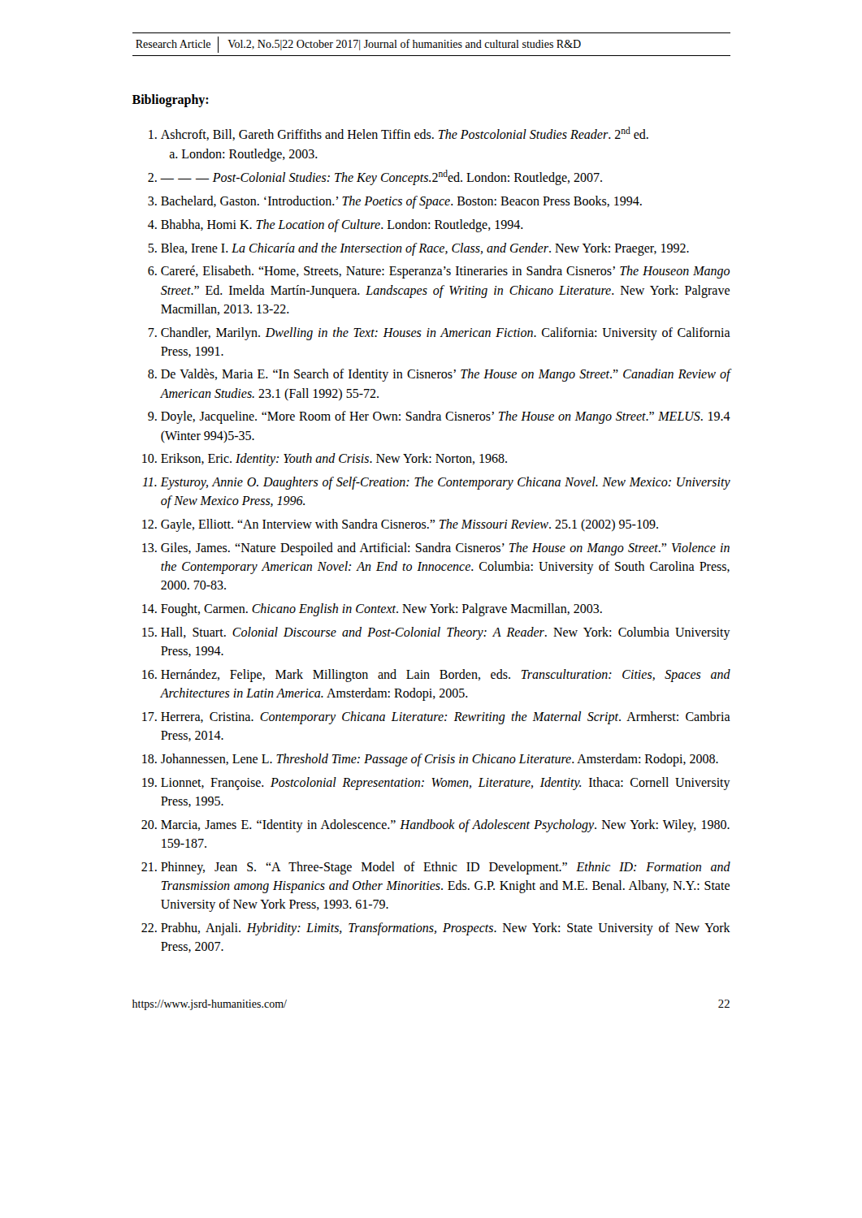Research Article
Vol.2, No.5|22 October 2017| Journal of humanities and cultural studies R&D
Bibliography:
Ashcroft, Bill, Gareth Griffiths and Helen Tiffin eds. The Postcolonial Studies Reader. 2nd ed.
London: Routledge, 2003.
— — — Post-Colonial Studies: The Key Concepts.2nded. London: Routledge, 2007.
Bachelard, Gaston. ‘Introduction.’ The Poetics of Space. Boston: Beacon Press Books, 1994.
Bhabha, Homi K. The Location of Culture. London: Routledge, 1994.
Blea, Irene I. La Chicaría and the Intersection of Race, Class, and Gender. New York: Praeger, 1992.
Careré, Elisabeth. “Home, Streets, Nature: Esperanza’s Itineraries in Sandra Cisneros’ The Houseon Mango Street.” Ed. Imelda Martín-Junquera. Landscapes of Writing in Chicano Literature. New York: Palgrave Macmillan, 2013. 13-22.
Chandler, Marilyn. Dwelling in the Text: Houses in American Fiction. California: University of California Press, 1991.
De Valdès, Maria E. “In Search of Identity in Cisneros’ The House on Mango Street.” Canadian Review of American Studies. 23.1 (Fall 1992) 55-72.
Doyle, Jacqueline. “More Room of Her Own: Sandra Cisneros’ The House on Mango Street.” MELUS. 19.4 (Winter 994)5-35.
Erikson, Eric. Identity: Youth and Crisis. New York: Norton, 1968.
Eysturoy, Annie O. Daughters of Self-Creation: The Contemporary Chicana Novel. New Mexico: University of New Mexico Press, 1996.
Gayle, Elliott. “An Interview with Sandra Cisneros.” The Missouri Review. 25.1 (2002) 95-109.
Giles, James. “Nature Despoiled and Artificial: Sandra Cisneros’ The House on Mango Street.” Violence in the Contemporary American Novel: An End to Innocence. Columbia: University of South Carolina Press, 2000. 70-83.
Fought, Carmen. Chicano English in Context. New York: Palgrave Macmillan, 2003.
Hall, Stuart. Colonial Discourse and Post-Colonial Theory: A Reader. New York: Columbia University Press, 1994.
Hernández, Felipe, Mark Millington and Lain Borden, eds. Transculturation: Cities, Spaces and Architectures in Latin America. Amsterdam: Rodopi, 2005.
Herrera, Cristina. Contemporary Chicana Literature: Rewriting the Maternal Script. Armherst: Cambria Press, 2014.
Johannessen, Lene L. Threshold Time: Passage of Crisis in Chicano Literature. Amsterdam: Rodopi, 2008.
Lionnet, Françoise. Postcolonial Representation: Women, Literature, Identity. Ithaca: Cornell University Press, 1995.
Marcia, James E. “Identity in Adolescence.” Handbook of Adolescent Psychology. New York: Wiley, 1980. 159-187.
Phinney, Jean S. “A Three-Stage Model of Ethnic ID Development.” Ethnic ID: Formation and Transmission among Hispanics and Other Minorities. Eds. G.P. Knight and M.E. Benal. Albany, N.Y.: State University of New York Press, 1993. 61-79.
Prabhu, Anjali. Hybridity: Limits, Transformations, Prospects. New York: State University of New York Press, 2007.
https://www.jsrd-humanities.com/ 22